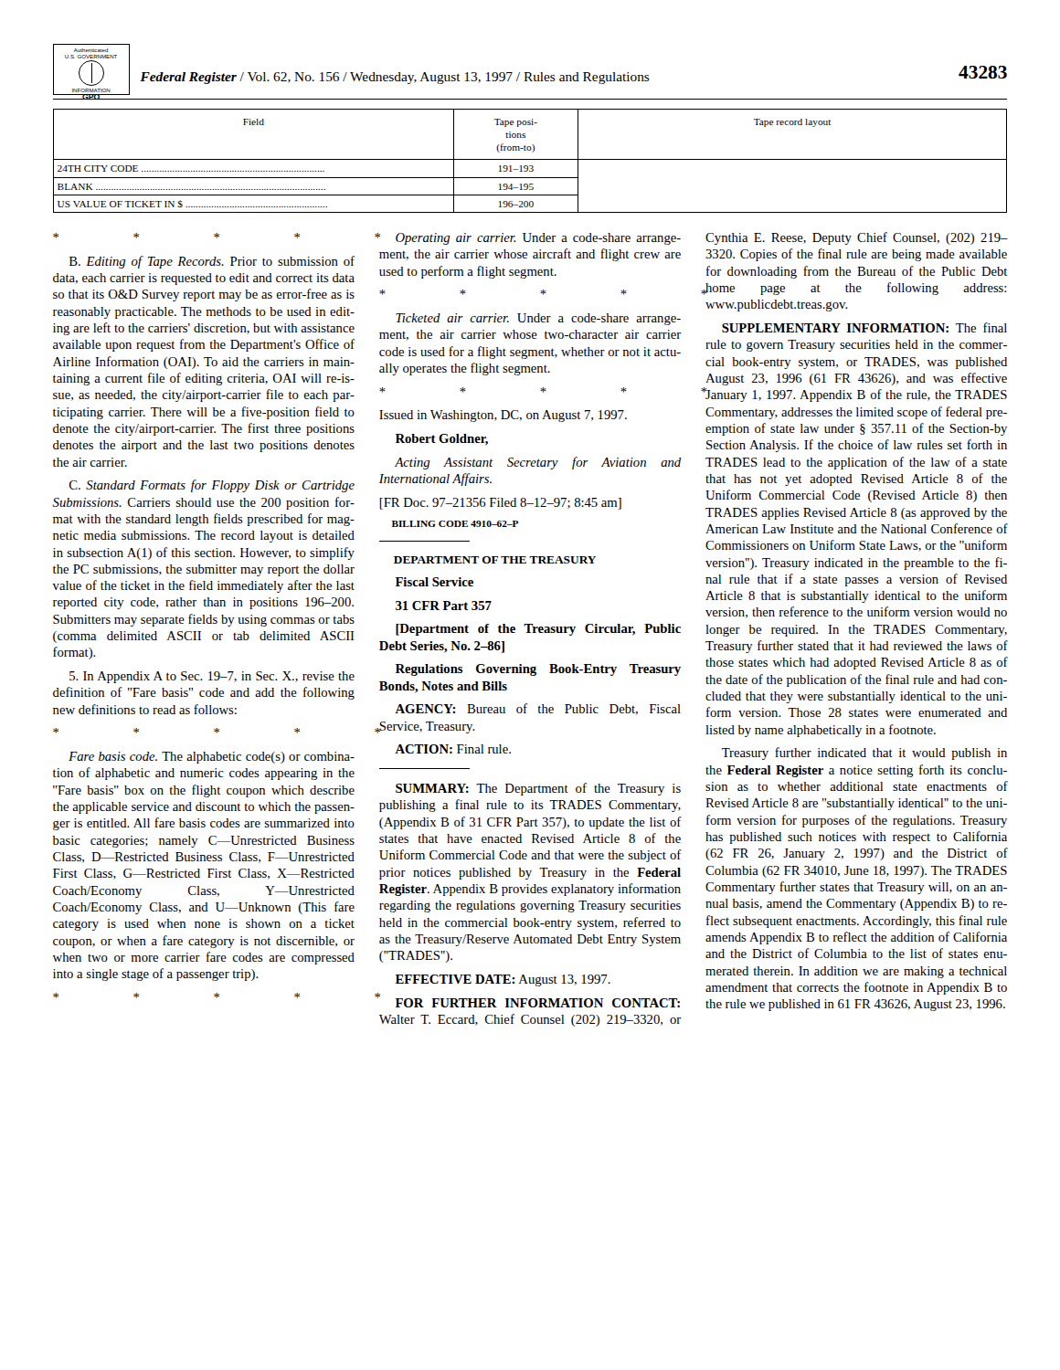Authenticated
U.S. GOVERNMENT
INFORMATION
GPO
Federal Register / Vol. 62, No. 156 / Wednesday, August 13, 1997 / Rules and Regulations
43283
| Field | Tape posi- tions (from-to) | Tape record layout |
| --- | --- | --- |
| 24TH CITY CODE ....................................................................... | 191–193 | |
| BLANK ......................................................................................... | 194–195 |
| US VALUE OF TICKET IN $ ....................................................... | 196–200 |
* * * * *
B. Editing of Tape Records. Prior to submission of data, each carrier is requested to edit and correct its data so that its O&D Survey report may be as error-free as is reasonably practicable. The methods to be used in editing are left to the carriers' discretion, but with assistance available upon request from the Department's Office of Airline Information (OAI). To aid the carriers in maintaining a current file of editing criteria, OAI will re-issue, as needed, the city/airport-carrier file to each participating carrier. There will be a five-position field to denote the city/airport-carrier. The first three positions denotes the airport and the last two positions denotes the air carrier.
C. Standard Formats for Floppy Disk or Cartridge Submissions. Carriers should use the 200 position format with the standard length fields prescribed for magnetic media submissions. The record layout is detailed in subsection A(1) of this section. However, to simplify the PC submissions, the submitter may report the dollar value of the ticket in the field immediately after the last reported city code, rather than in positions 196–200. Submitters may separate fields by using commas or tabs (comma delimited ASCII or tab delimited ASCII format).
5. In Appendix A to Sec. 19–7, in Sec. X., revise the definition of ''Fare basis'' code and add the following new definitions to read as follows:
* * * * *
Fare basis code. The alphabetic code(s) or combination of alphabetic and numeric codes appearing in the ''Fare basis'' box on the flight coupon which describe the applicable service and discount to which the passenger is entitled. All fare basis codes are summarized into basic categories; namely C—Unrestricted Business Class, D—Restricted Business Class, F—Unrestricted First Class, G—Restricted First Class, X—Restricted Coach/Economy Class, Y—Unrestricted Coach/Economy Class, and U—Unknown (This fare category is used when none is shown on a ticket coupon, or when a fare category is not discernible, or when two or more carrier fare codes are compressed into a single stage of a passenger trip).
* * * * *
Operating air carrier. Under a code-share arrangement, the air carrier whose aircraft and flight crew are used to perform a flight segment.
* * * * *
Ticketed air carrier. Under a code-share arrangement, the air carrier whose two-character air carrier code is used for a flight segment, whether or not it actually operates the flight segment.
* * * * *
Issued in Washington, DC, on August 7, 1997.
Robert Goldner,
Acting Assistant Secretary for Aviation and International Affairs.
[FR Doc. 97–21356 Filed 8–12–97; 8:45 am]
BILLING CODE 4910–62–P
DEPARTMENT OF THE TREASURY
Fiscal Service
31 CFR Part 357
[Department of the Treasury Circular, Public Debt Series, No. 2–86]
Regulations Governing Book-Entry Treasury Bonds, Notes and Bills
AGENCY: Bureau of the Public Debt, Fiscal Service, Treasury.
ACTION: Final rule.
SUMMARY: The Department of the Treasury is publishing a final rule to its TRADES Commentary, (Appendix B of 31 CFR Part 357), to update the list of states that have enacted Revised Article 8 of the Uniform Commercial Code and that were the subject of prior notices published by Treasury in the Federal Register. Appendix B provides explanatory information regarding the regulations governing Treasury securities held in the commercial book-entry system, referred to as the Treasury/Reserve Automated Debt Entry System (''TRADES'').
EFFECTIVE DATE: August 13, 1997.
FOR FURTHER INFORMATION CONTACT: Walter T. Eccard, Chief Counsel (202) 219–3320, or Cynthia E. Reese, Deputy Chief Counsel, (202) 219–3320. Copies of the final rule are being made available for downloading from the Bureau of the Public Debt home page at the following address: www.publicdebt.treas.gov.
SUPPLEMENTARY INFORMATION: The final rule to govern Treasury securities held in the commercial book-entry system, or TRADES, was published August 23, 1996 (61 FR 43626), and was effective January 1, 1997. Appendix B of the rule, the TRADES Commentary, addresses the limited scope of federal preemption of state law under § 357.11 of the Section-by Section Analysis. If the choice of law rules set forth in TRADES lead to the application of the law of a state that has not yet adopted Revised Article 8 of the Uniform Commercial Code (Revised Article 8) then TRADES applies Revised Article 8 (as approved by the American Law Institute and the National Conference of Commissioners on Uniform State Laws, or the ''uniform version''). Treasury indicated in the preamble to the final rule that if a state passes a version of Revised Article 8 that is substantially identical to the uniform version, then reference to the uniform version would no longer be required. In the TRADES Commentary, Treasury further stated that it had reviewed the laws of those states which had adopted Revised Article 8 as of the date of the publication of the final rule and had concluded that they were substantially identical to the uniform version. Those 28 states were enumerated and listed by name alphabetically in a footnote.
Treasury further indicated that it would publish in the Federal Register a notice setting forth its conclusion as to whether additional state enactments of Revised Article 8 are ''substantially identical'' to the uniform version for purposes of the regulations. Treasury has published such notices with respect to California (62 FR 26, January 2, 1997) and the District of Columbia (62 FR 34010, June 18, 1997). The TRADES Commentary further states that Treasury will, on an annual basis, amend the Commentary (Appendix B) to reflect subsequent enactments. Accordingly, this final rule amends Appendix B to reflect the addition of California and the District of Columbia to the list of states enumerated therein. In addition we are making a technical amendment that corrects the footnote in Appendix B to the rule we published in 61 FR 43626, August 23, 1996.